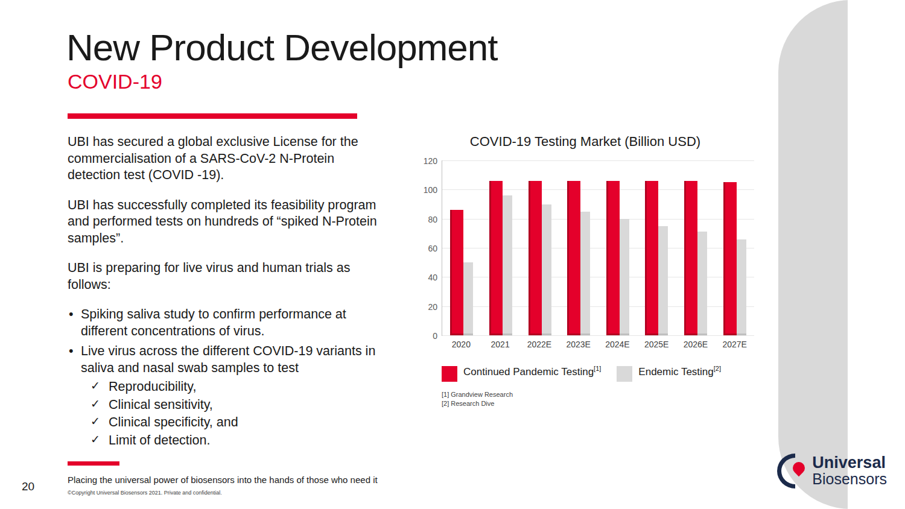New Product Development
COVID-19
UBI has secured a global exclusive License for the commercialisation of a SARS-CoV-2 N-Protein detection test (COVID -19).
UBI has successfully completed its feasibility program and performed tests on hundreds of “spiked N-Protein samples”.
UBI is preparing for live virus and human trials as follows:
Spiking saliva study to confirm performance at different concentrations of virus.
Live virus across the different COVID-19 variants in saliva and nasal swab samples to test
Reproducibility,
Clinical sensitivity,
Clinical specificity, and
Limit of detection.
COVID-19 Testing Market (Billion USD)
120
100
80
60
40
20
0
2020 2021 2022E 2023E 2024E 2025E 2026E 2027E
Continued Pandemic Testing[1]
Endemic Testing[2]
[1] Grandview Research
[2] Research Dive
Placing the universal power of biosensors into the hands of those who need it
©Copyright Universal Biosensors 2021. Private and confidential.
20
Universal
Biosensors